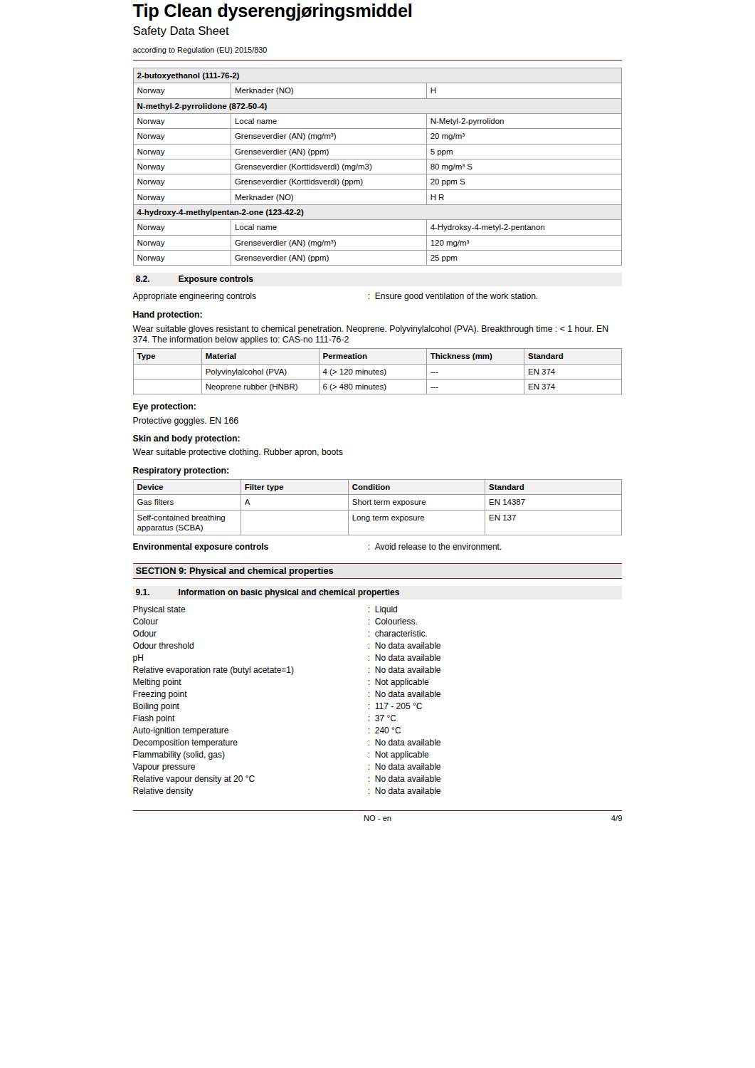Tip Clean dyserengjøringsmiddel
Safety Data Sheet
according to Regulation (EU) 2015/830
| 2-butoxyethanol (111-76-2) |
| Norway | Merknader (NO) | H |
| N-methyl-2-pyrrolidone (872-50-4) |
| Norway | Local name | N-Metyl-2-pyrrolidon |
| Norway | Grenseverdier (AN) (mg/m³) | 20 mg/m³ |
| Norway | Grenseverdier (AN) (ppm) | 5 ppm |
| Norway | Grenseverdier (Korttidsverdi) (mg/m3) | 80 mg/m³ S |
| Norway | Grenseverdier (Korttidsverdi) (ppm) | 20 ppm S |
| Norway | Merknader (NO) | H R |
| 4-hydroxy-4-methylpentan-2-one (123-42-2) |
| Norway | Local name | 4-Hydroksy-4-metyl-2-pentanon |
| Norway | Grenseverdier (AN) (mg/m³) | 120 mg/m³ |
| Norway | Grenseverdier (AN) (ppm) | 25 ppm |
8.2. Exposure controls
| Appropriate engineering controls | : | Ensure good ventilation of the work station. |
Hand protection:
Wear suitable gloves resistant to chemical penetration. Neoprene. Polyvinylalcohol (PVA). Breakthrough time : < 1 hour. EN 374. The information below applies to: CAS-no 111-76-2
| Type | Material | Permeation | Thickness (mm) | Standard |
| --- | --- | --- | --- | --- |
| | Polyvinylalcohol (PVA) | 4 (> 120 minutes) | --- | EN 374 |
| | Neoprene rubber (HNBR) | 6 (> 480 minutes) | --- | EN 374 |
Eye protection:
Protective goggles. EN 166
Skin and body protection:
Wear suitable protective clothing. Rubber apron, boots
Respiratory protection:
| Device | Filter type | Condition | Standard |
| --- | --- | --- | --- |
| Gas filters | A | Short term exposure | EN 14387 |
| Self-contained breathing apparatus (SCBA) | | Long term exposure | EN 137 |
| Environmental exposure controls | : | Avoid release to the environment. |
SECTION 9: Physical and chemical properties
9.1. Information on basic physical and chemical properties
| Physical state | : | Liquid |
| Colour | : | Colourless. |
| Odour | : | characteristic. |
| Odour threshold | : | No data available |
| pH | : | No data available |
| Relative evaporation rate (butyl acetate=1) | : | No data available |
| Melting point | : | Not applicable |
| Freezing point | : | No data available |
| Boiling point | : | 117 - 205 °C |
| Flash point | : | 37 °C |
| Auto-ignition temperature | : | 240 °C |
| Decomposition temperature | : | No data available |
| Flammability (solid, gas) | : | Not applicable |
| Vapour pressure | : | No data available |
| Relative vapour density at 20 °C | : | No data available |
| Relative density | : | No data available |
NO - en
4/9